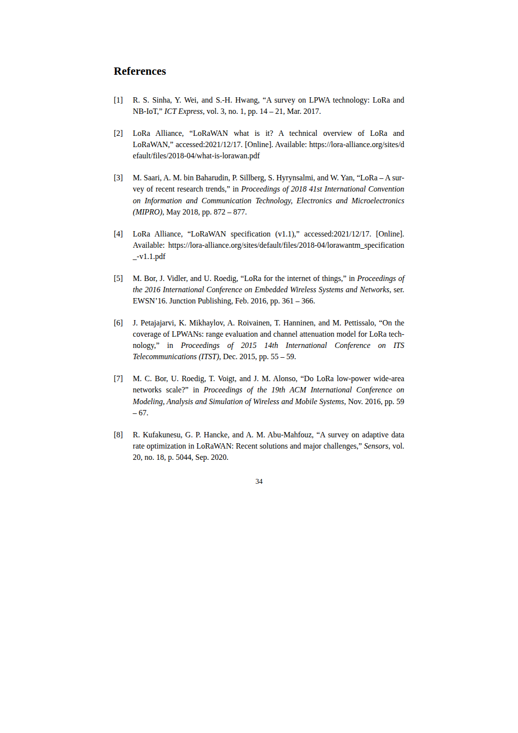References
[1] R. S. Sinha, Y. Wei, and S.-H. Hwang, “A survey on LPWA technology: LoRa and NB-IoT,” ICT Express, vol. 3, no. 1, pp. 14 – 21, Mar. 2017.
[2] LoRa Alliance, “LoRaWAN what is it? A technical overview of LoRa and LoRaWAN,” accessed:2021/12/17. [Online]. Available: https://lora-alliance.org/sites/default/files/2018-04/what-is-lorawan.pdf
[3] M. Saari, A. M. bin Baharudin, P. Sillberg, S. Hyrynsalmi, and W. Yan, “LoRa – A survey of recent research trends,” in Proceedings of 2018 41st International Convention on Information and Communication Technology, Electronics and Microelectronics (MIPRO), May 2018, pp. 872 – 877.
[4] LoRa Alliance, “LoRaWAN specification (v1.1),” accessed:2021/12/17. [Online]. Available: https://lora-alliance.org/sites/default/files/2018-04/lorawantm_specification_-v1.1.pdf
[5] M. Bor, J. Vidler, and U. Roedig, “LoRa for the internet of things,” in Proceedings of the 2016 International Conference on Embedded Wireless Systems and Networks, ser. EWSN’16. Junction Publishing, Feb. 2016, pp. 361 – 366.
[6] J. Petajajarvi, K. Mikhaylov, A. Roivainen, T. Hanninen, and M. Pettissalo, “On the coverage of LPWANs: range evaluation and channel attenuation model for LoRa technology,” in Proceedings of 2015 14th International Conference on ITS Telecommunications (ITST), Dec. 2015, pp. 55 – 59.
[7] M. C. Bor, U. Roedig, T. Voigt, and J. M. Alonso, “Do LoRa low-power wide-area networks scale?” in Proceedings of the 19th ACM International Conference on Modeling, Analysis and Simulation of Wireless and Mobile Systems, Nov. 2016, pp. 59 – 67.
[8] R. Kufakunesu, G. P. Hancke, and A. M. Abu-Mahfouz, “A survey on adaptive data rate optimization in LoRaWAN: Recent solutions and major challenges,” Sensors, vol. 20, no. 18, p. 5044, Sep. 2020.
34